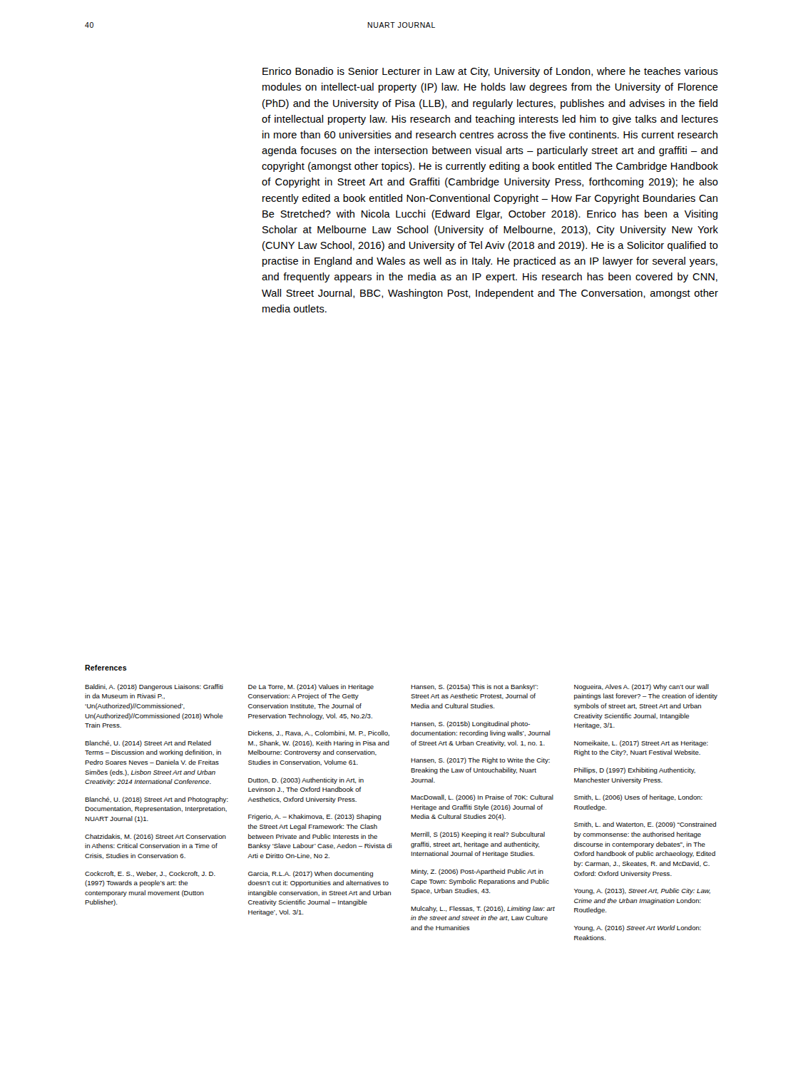40
NUART JOURNAL
Enrico Bonadio is Senior Lecturer in Law at City, University of London, where he teaches various modules on intellect-ual property (IP) law. He holds law degrees from the University of Florence (PhD) and the University of Pisa (LLB), and regularly lectures, publishes and advises in the field of intellectual property law. His research and teaching interests led him to give talks and lectures in more than 60 universities and research centres across the five continents. His current research agenda focuses on the intersection between visual arts – particularly street art and graffiti – and copyright (amongst other topics). He is currently editing a book entitled The Cambridge Handbook of Copyright in Street Art and Graffiti (Cambridge University Press, forthcoming 2019); he also recently edited a book entitled Non-Conventional Copyright – How Far Copyright Boundaries Can Be Stretched? with Nicola Lucchi (Edward Elgar, October 2018). Enrico has been a Visiting Scholar at Melbourne Law School (University of Melbourne, 2013), City University New York (CUNY Law School, 2016) and University of Tel Aviv (2018 and 2019). He is a Solicitor qualified to practise in England and Wales as well as in Italy. He practiced as an IP lawyer for several years, and frequently appears in the media as an IP expert. His research has been covered by CNN, Wall Street Journal, BBC, Washington Post, Independent and The Conversation, amongst other media outlets.
References
Baldini, A. (2018) Dangerous Liaisons: Graffiti in da Museum in Rivasi P., ‘Un(Authorized)//Commissioned’, Un(Authorized)//Commissioned (2018) Whole Train Press.
Blanché, U. (2014) Street Art and Related Terms – Discussion and working definition, in Pedro Soares Neves – Daniela V. de Freitas Simões (eds.), Lisbon Street Art and Urban Creativity: 2014 International Conference.
Blanché, U. (2018) Street Art and Photography: Documentation, Representation, Interpretation, NUART Journal (1)1.
Chatzidakis, M. (2016) Street Art Conservation in Athens: Critical Conservation in a Time of Crisis, Studies in Conservation 6.
Cockcroft, E. S., Weber, J., Cockcroft, J. D. (1997) Towards a people’s art: the contemporary mural movement (Dutton Publisher).
De La Torre, M. (2014) Values in Heritage Conservation: A Project of The Getty Conservation Institute, The Journal of Preservation Technology, Vol. 45, No.2/3.
Dickens, J., Rava, A., Colombini, M. P., Picollo, M., Shank, W. (2016), Keith Haring in Pisa and Melbourne: Controversy and conservation, Studies in Conservation, Volume 61.
Dutton, D. (2003) Authenticity in Art, in Levinson J., The Oxford Handbook of Aesthetics, Oxford University Press.
Frigerio, A. – Khakimova, E. (2013) Shaping the Street Art Legal Framework: The Clash between Private and Public Interests in the Banksy ‘Slave Labour’ Case, Aedon – Rivista di Arti e Diritto On-Line, No 2.
Garcia, R.L.A. (2017) When documenting doesn’t cut it: Opportunities and alternatives to intangible conservation, in Street Art and Urban Creativity Scientific Journal – Intangible Heritage’, Vol. 3/1.
Hansen, S. (2015a) This is not a Banksy!’: Street Art as Aesthetic Protest, Journal of Media and Cultural Studies.
Hansen, S. (2015b) Longitudinal photo-documentation: recording living walls’, Journal of Street Art & Urban Creativity, vol. 1, no. 1.
Hansen, S. (2017) The Right to Write the City: Breaking the Law of Untouchability, Nuart Journal.
MacDowall, L. (2006) In Praise of 70K: Cultural Heritage and Graffiti Style (2016) Journal of Media & Cultural Studies 20(4).
Merrill, S (2015) Keeping it real? Subcultural graffiti, street art, heritage and authenticity, International Journal of Heritage Studies.
Minty, Z. (2006) Post-Apartheid Public Art in Cape Town: Symbolic Reparations and Public Space, Urban Studies, 43.
Mulcahy, L., Flessas, T. (2016), Limiting law: art in the street and street in the art, Law Culture and the Humanities
Nogueira, Alves A. (2017) Why can’t our wall paintings last forever? – The creation of identity symbols of street art, Street Art and Urban Creativity Scientific Journal, Intangible Heritage, 3/1.
Nomeikaite, L. (2017) Street Art as Heritage: Right to the City?, Nuart Festival Website.
Phillips, D (1997) Exhibiting Authenticity, Manchester University Press.
Smith, L. (2006) Uses of heritage, London: Routledge.
Smith, L. and Waterton, E. (2009) “Constrained by commonsense: the authorised heritage discourse in contemporary debates”, in The Oxford handbook of public archaeology, Edited by: Carman, J., Skeates, R. and McDavid, C. Oxford: Oxford University Press.
Young, A. (2013), Street Art, Public City: Law, Crime and the Urban Imagination London: Routledge.
Young, A. (2016) Street Art World London: Reaktions.